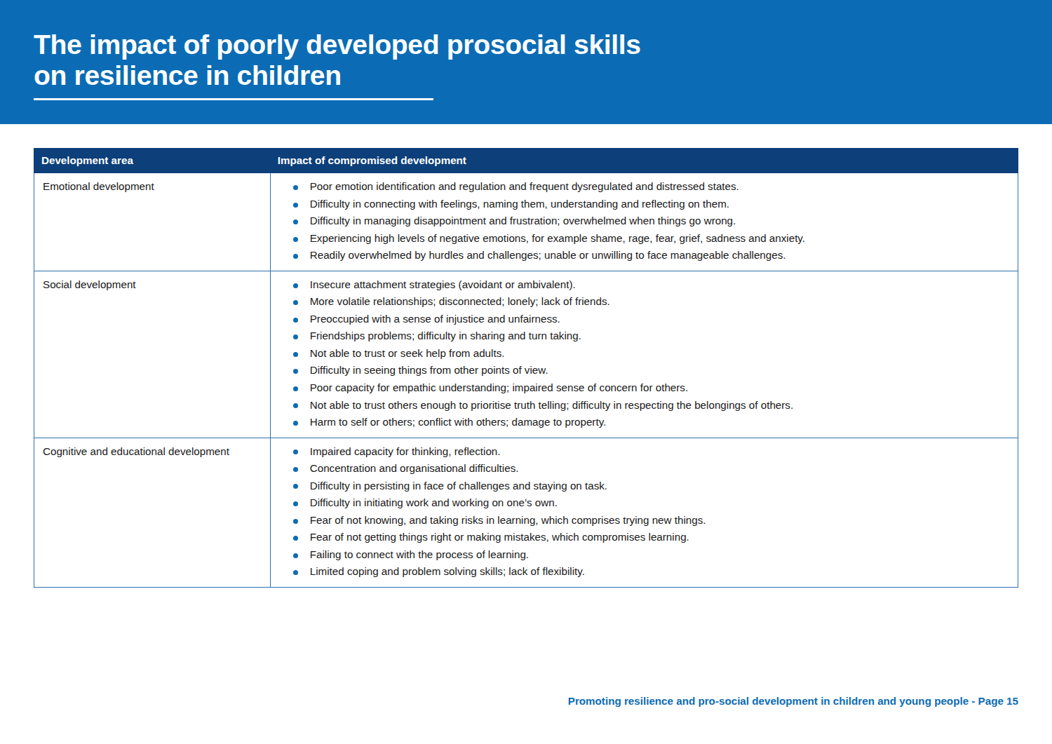The impact of poorly developed prosocial skills
on resilience in children
| Development area | Impact of compromised development |
| --- | --- |
| Emotional development | Poor emotion identification and regulation and frequent dysregulated and distressed states. Difficulty in connecting with feelings, naming them, understanding and reflecting on them. Difficulty in managing disappointment and frustration; overwhelmed when things go wrong. Experiencing high levels of negative emotions, for example shame, rage, fear, grief, sadness and anxiety. Readily overwhelmed by hurdles and challenges; unable or unwilling to face manageable challenges. |
| Social development | Insecure attachment strategies (avoidant or ambivalent). More volatile relationships; disconnected; lonely; lack of friends. Preoccupied with a sense of injustice and unfairness. Friendships problems; difficulty in sharing and turn taking. Not able to trust or seek help from adults. Difficulty in seeing things from other points of view. Poor capacity for empathic understanding; impaired sense of concern for others. Not able to trust others enough to prioritise truth telling; difficulty in respecting the belongings of others. Harm to self or others; conflict with others; damage to property. |
| Cognitive and educational development | Impaired capacity for thinking, reflection. Concentration and organisational difficulties. Difficulty in persisting in face of challenges and staying on task. Difficulty in initiating work and working on one’s own. Fear of not knowing, and taking risks in learning, which comprises trying new things. Fear of not getting things right or making mistakes, which compromises learning. Failing to connect with the process of learning. Limited coping and problem solving skills; lack of flexibility. |
Promoting resilience and pro-social development in children and young people - Page 15